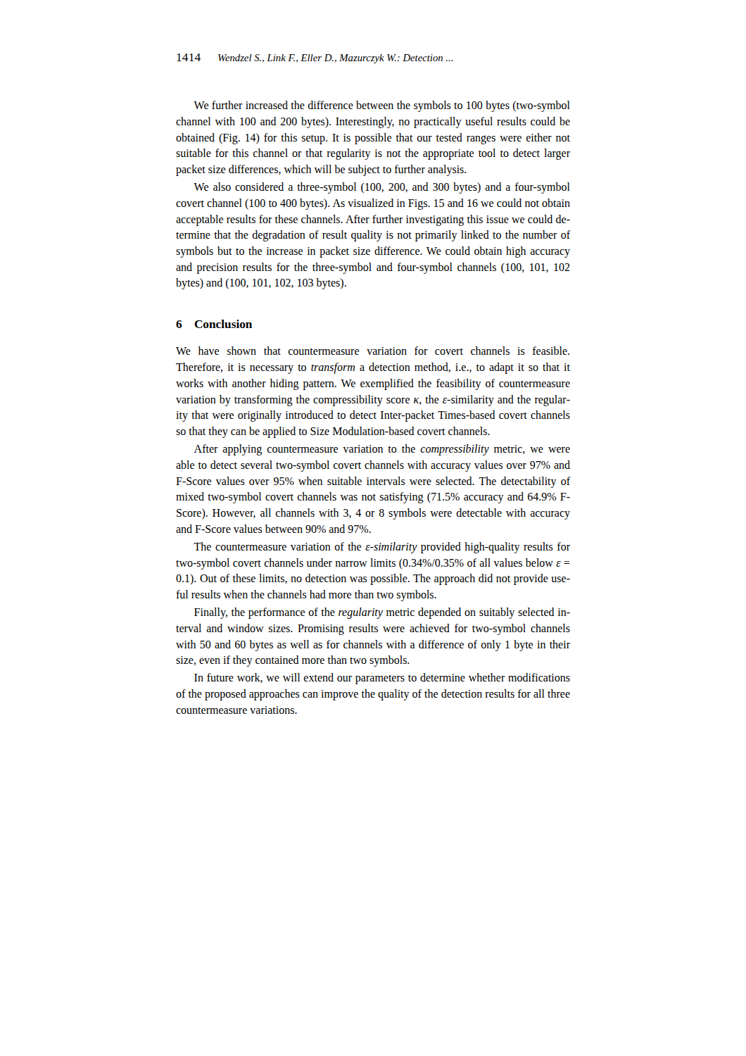1414 Wendzel S., Link F., Eller D., Mazurczyk W.: Detection ...
We further increased the difference between the symbols to 100 bytes (two-symbol channel with 100 and 200 bytes). Interestingly, no practically useful results could be obtained (Fig. 14) for this setup. It is possible that our tested ranges were either not suitable for this channel or that regularity is not the appropriate tool to detect larger packet size differences, which will be subject to further analysis.
We also considered a three-symbol (100, 200, and 300 bytes) and a four-symbol covert channel (100 to 400 bytes). As visualized in Figs. 15 and 16 we could not obtain acceptable results for these channels. After further investigating this issue we could determine that the degradation of result quality is not primarily linked to the number of symbols but to the increase in packet size difference. We could obtain high accuracy and precision results for the three-symbol and four-symbol channels (100, 101, 102 bytes) and (100, 101, 102, 103 bytes).
6 Conclusion
We have shown that countermeasure variation for covert channels is feasible. Therefore, it is necessary to transform a detection method, i.e., to adapt it so that it works with another hiding pattern. We exemplified the feasibility of countermeasure variation by transforming the compressibility score κ, the ε-similarity and the regularity that were originally introduced to detect Inter-packet Times-based covert channels so that they can be applied to Size Modulation-based covert channels.
After applying countermeasure variation to the compressibility metric, we were able to detect several two-symbol covert channels with accuracy values over 97% and F-Score values over 95% when suitable intervals were selected. The detectability of mixed two-symbol covert channels was not satisfying (71.5% accuracy and 64.9% F-Score). However, all channels with 3, 4 or 8 symbols were detectable with accuracy and F-Score values between 90% and 97%.
The countermeasure variation of the ε-similarity provided high-quality results for two-symbol covert channels under narrow limits (0.34%/0.35% of all values below ε = 0.1). Out of these limits, no detection was possible. The approach did not provide useful results when the channels had more than two symbols.
Finally, the performance of the regularity metric depended on suitably selected interval and window sizes. Promising results were achieved for two-symbol channels with 50 and 60 bytes as well as for channels with a difference of only 1 byte in their size, even if they contained more than two symbols.
In future work, we will extend our parameters to determine whether modifications of the proposed approaches can improve the quality of the detection results for all three countermeasure variations.